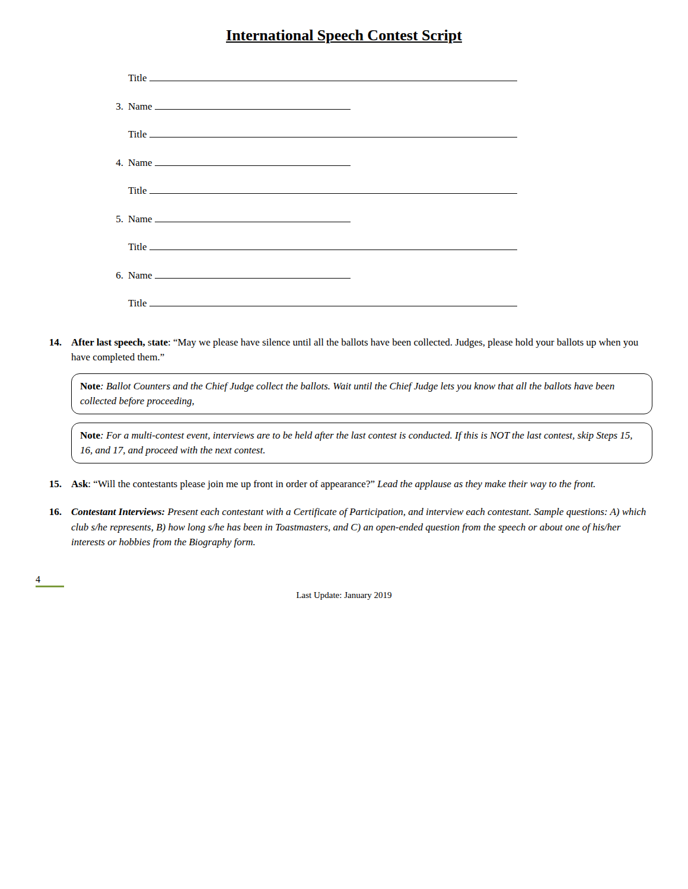International Speech Contest Script
Title
3. Name
Title
4. Name
Title
5. Name
Title
6. Name
Title
14. After last speech, state: “May we please have silence until all the ballots have been collected. Judges, please hold your ballots up when you have completed them.”
Note: Ballot Counters and the Chief Judge collect the ballots. Wait until the Chief Judge lets you know that all the ballots have been collected before proceeding,
Note: For a multi-contest event, interviews are to be held after the last contest is conducted. If this is NOT the last contest, skip Steps 15, 16, and 17, and proceed with the next contest.
15. Ask: “Will the contestants please join me up front in order of appearance?” Lead the applause as they make their way to the front.
16. Contestant Interviews: Present each contestant with a Certificate of Participation, and interview each contestant. Sample questions: A) which club s/he represents, B) how long s/he has been in Toastmasters, and C) an open-ended question from the speech or about one of his/her interests or hobbies from the Biography form.
4
Last Update: January 2019